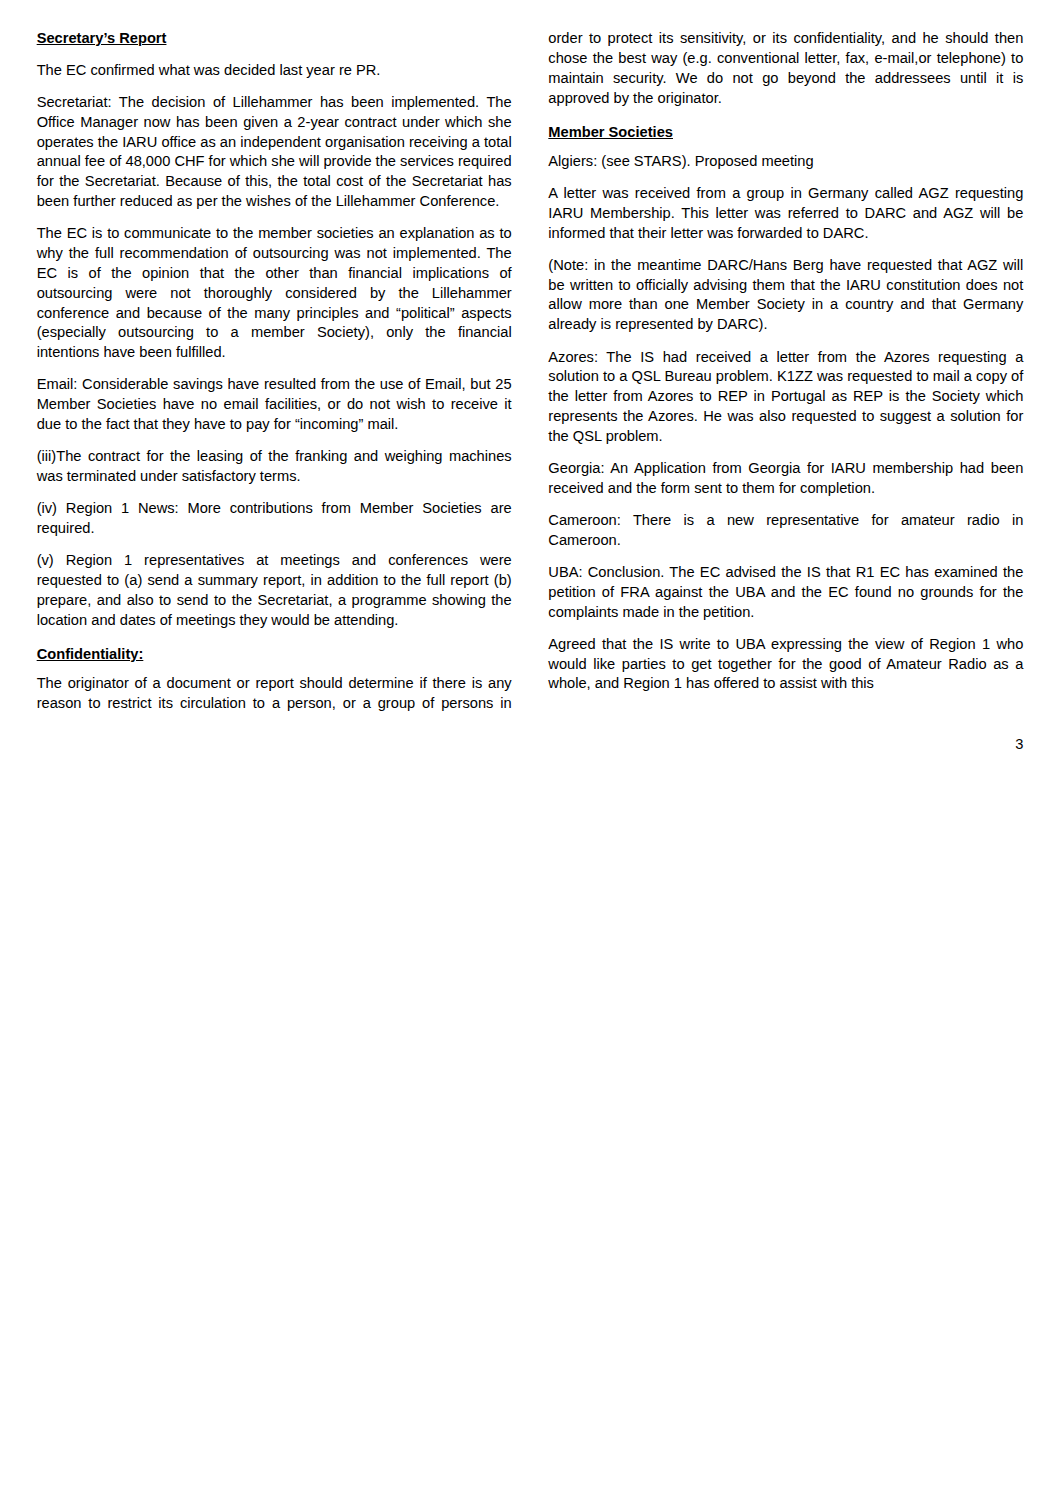Secretary’s Report
The EC confirmed what was decided last year re PR.
Secretariat: The decision of Lillehammer has been implemented. The Office Manager now has been given a 2-year contract under which she operates the IARU office as an independent organisation receiving a total annual fee of 48,000 CHF for which she will provide the services required for the Secretariat. Because of this, the total cost of the Secretariat has been further reduced as per the wishes of the Lillehammer Conference.
The EC is to communicate to the member societies an explanation as to why the full recommendation of outsourcing was not implemented. The EC is of the opinion that the other than financial implications of outsourcing were not thoroughly considered by the Lillehammer conference and because of the many principles and “political” aspects (especially outsourcing to a member Society), only the financial intentions have been fulfilled.
Email: Considerable savings have resulted from the use of Email, but 25 Member Societies have no email facilities, or do not wish to receive it due to the fact that they have to pay for “incoming” mail.
(iii)The contract for the leasing of the franking and weighing machines was terminated under satisfactory terms.
(iv) Region 1 News: More contributions from Member Societies are required.
(v) Region 1 representatives at meetings and conferences were requested to (a) send a summary report, in addition to the full report (b) prepare, and also to send to the Secretariat, a programme showing the location and dates of meetings they would be attending.
Confidentiality:
The originator of a document or report should determine if there is any reason to restrict its circulation to a person, or a group of persons in order to protect its sensitivity, or its confidentiality, and he should then chose the best way (e.g. conventional letter, fax, e-mail,or telephone) to maintain security. We do not go beyond the addressees until it is approved by the originator.
Member Societies
Algiers: (see STARS). Proposed meeting
A letter was received from a group in Germany called AGZ requesting IARU Membership. This letter was referred to DARC and AGZ will be informed that their letter was forwarded to DARC.
(Note: in the meantime DARC/Hans Berg have requested that AGZ will be written to officially advising them that the IARU constitution does not allow more than one Member Society in a country and that Germany already is represented by DARC).
Azores: The IS had received a letter from the Azores requesting a solution to a QSL Bureau problem. K1ZZ was requested to mail a copy of the letter from Azores to REP in Portugal as REP is the Society which represents the Azores. He was also requested to suggest a solution for the QSL problem.
Georgia: An Application from Georgia for IARU membership had been received and the form sent to them for completion.
Cameroon: There is a new representative for amateur radio in Cameroon.
UBA: Conclusion. The EC advised the IS that R1 EC has examined the petition of FRA against the UBA and the EC found no grounds for the complaints made in the petition.
Agreed that the IS write to UBA expressing the view of Region 1 who would like parties to get together for the good of Amateur Radio as a whole, and Region 1 has offered to assist with this
3